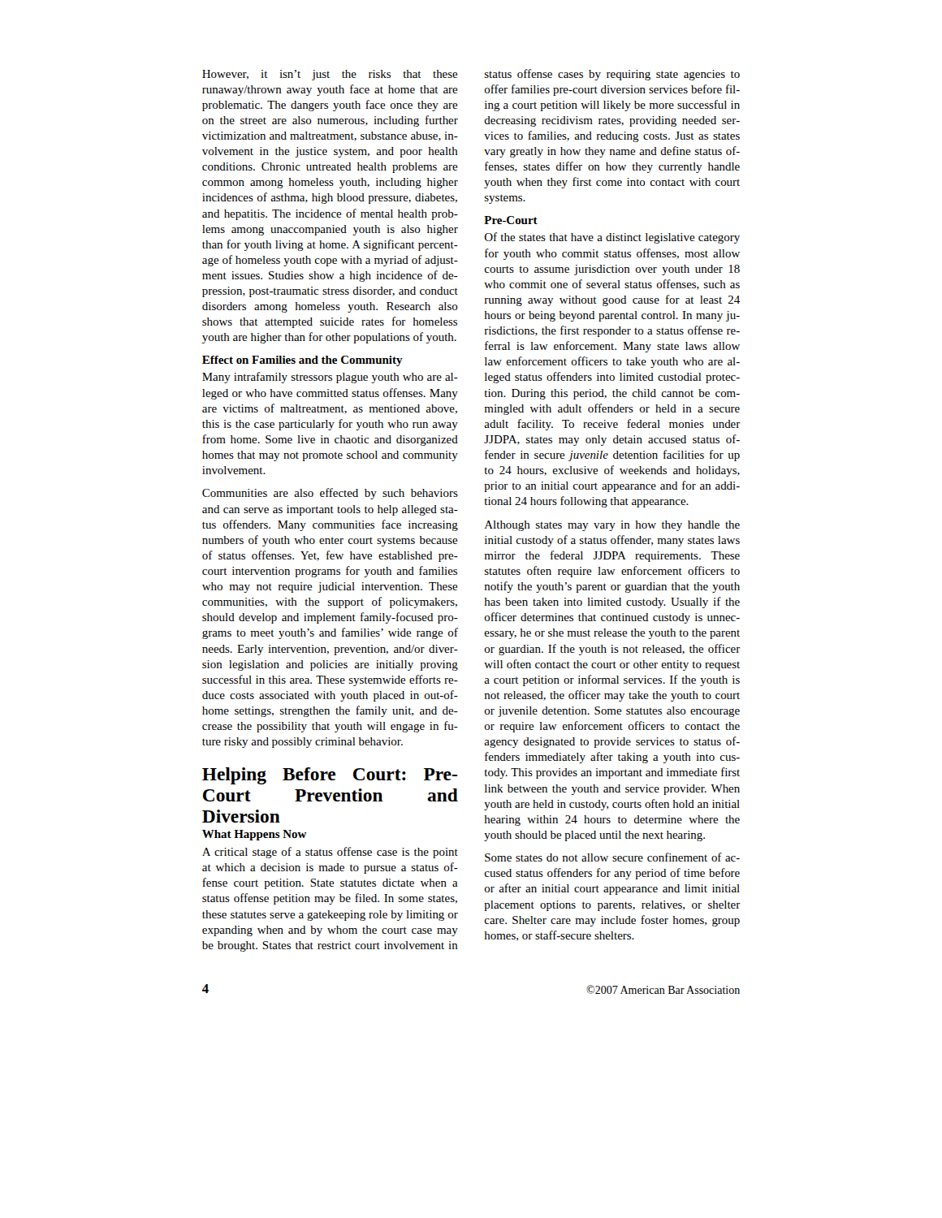However, it isn’t just the risks that these runaway/thrown away youth face at home that are problematic. The dangers youth face once they are on the street are also numerous, including further victimization and maltreatment, substance abuse, involvement in the justice system, and poor health conditions. Chronic untreated health problems are common among homeless youth, including higher incidences of asthma, high blood pressure, diabetes, and hepatitis. The incidence of mental health problems among unaccompanied youth is also higher than for youth living at home. A significant percentage of homeless youth cope with a myriad of adjustment issues. Studies show a high incidence of depression, post-traumatic stress disorder, and conduct disorders among homeless youth. Research also shows that attempted suicide rates for homeless youth are higher than for other populations of youth.
Effect on Families and the Community
Many intrafamily stressors plague youth who are alleged or who have committed status offenses. Many are victims of maltreatment, as mentioned above, this is the case particularly for youth who run away from home. Some live in chaotic and disorganized homes that may not promote school and community involvement.
Communities are also effected by such behaviors and can serve as important tools to help alleged status offenders. Many communities face increasing numbers of youth who enter court systems because of status offenses. Yet, few have established pre-court intervention programs for youth and families who may not require judicial intervention. These communities, with the support of policymakers, should develop and implement family-focused programs to meet youth’s and families’ wide range of needs. Early intervention, prevention, and/or diversion legislation and policies are initially proving successful in this area. These systemwide efforts reduce costs associated with youth placed in out-of-home settings, strengthen the family unit, and decrease the possibility that youth will engage in future risky and possibly criminal behavior.
Helping Before Court: Pre-Court Prevention and Diversion
What Happens Now
A critical stage of a status offense case is the point at which a decision is made to pursue a status offense court petition. State statutes dictate when a status offense petition may be filed. In some states, these statutes serve a gatekeeping role by limiting or expanding when and by whom the court case may be brought. States that restrict court involvement in status offense cases by requiring state agencies to offer families pre-court diversion services before filing a court petition will likely be more successful in decreasing recidivism rates, providing needed services to families, and reducing costs. Just as states vary greatly in how they name and define status offenses, states differ on how they currently handle youth when they first come into contact with court systems.
Pre-Court
Of the states that have a distinct legislative category for youth who commit status offenses, most allow courts to assume jurisdiction over youth under 18 who commit one of several status offenses, such as running away without good cause for at least 24 hours or being beyond parental control. In many jurisdictions, the first responder to a status offense referral is law enforcement. Many state laws allow law enforcement officers to take youth who are alleged status offenders into limited custodial protection. During this period, the child cannot be commingled with adult offenders or held in a secure adult facility. To receive federal monies under JJDPA, states may only detain accused status offender in secure juvenile detention facilities for up to 24 hours, exclusive of weekends and holidays, prior to an initial court appearance and for an additional 24 hours following that appearance.
Although states may vary in how they handle the initial custody of a status offender, many states laws mirror the federal JJDPA requirements. These statutes often require law enforcement officers to notify the youth’s parent or guardian that the youth has been taken into limited custody. Usually if the officer determines that continued custody is unnecessary, he or she must release the youth to the parent or guardian. If the youth is not released, the officer will often contact the court or other entity to request a court petition or informal services. If the youth is not released, the officer may take the youth to court or juvenile detention. Some statutes also encourage or require law enforcement officers to contact the agency designated to provide services to status offenders immediately after taking a youth into custody. This provides an important and immediate first link between the youth and service provider. When youth are held in custody, courts often hold an initial hearing within 24 hours to determine where the youth should be placed until the next hearing.
Some states do not allow secure confinement of accused status offenders for any period of time before or after an initial court appearance and limit initial placement options to parents, relatives, or shelter care. Shelter care may include foster homes, group homes, or staff-secure shelters.
4
©2007 American Bar Association